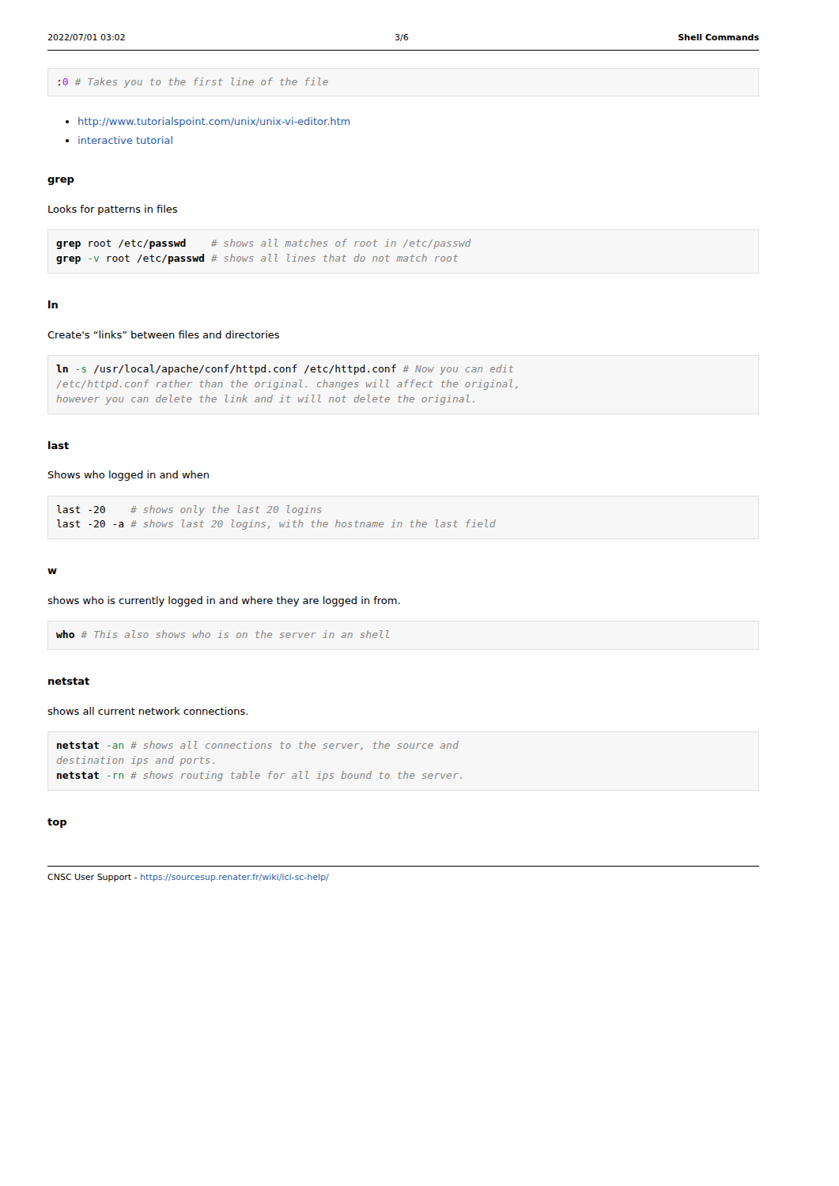2022/07/01 03:02
3/6
Shell Commands
: 0 # Takes you to the first line of the file
http://www.tutorialspoint.com/unix/unix-vi-editor.htm
interactive tutorial
grep
Looks for patterns in files
grep root /etc/passwd    # shows all matches of root in /etc/passwd
grep -v root /etc/passwd # shows all lines that do not match root
ln
Create's “links” between files and directories
ln -s /usr/local/apache/conf/httpd.conf /etc/httpd.conf # Now you can edit
/etc/httpd.conf rather than the original. changes will affect the original,
however you can delete the link and it will not delete the original.
last
Shows who logged in and when
last -20    # shows only the last 20 logins
last -20 -a # shows last 20 logins, with the hostname in the last field
w
shows who is currently logged in and where they are logged in from.
who # This also shows who is on the server in an shell
netstat
shows all current network connections.
netstat -an # shows all connections to the server, the source and
destination ips and ports.
netstat -rn # shows routing table for all ips bound to the server.
top
CNSC User Support - https://sourcesup.renater.fr/wiki/ici-sc-help/